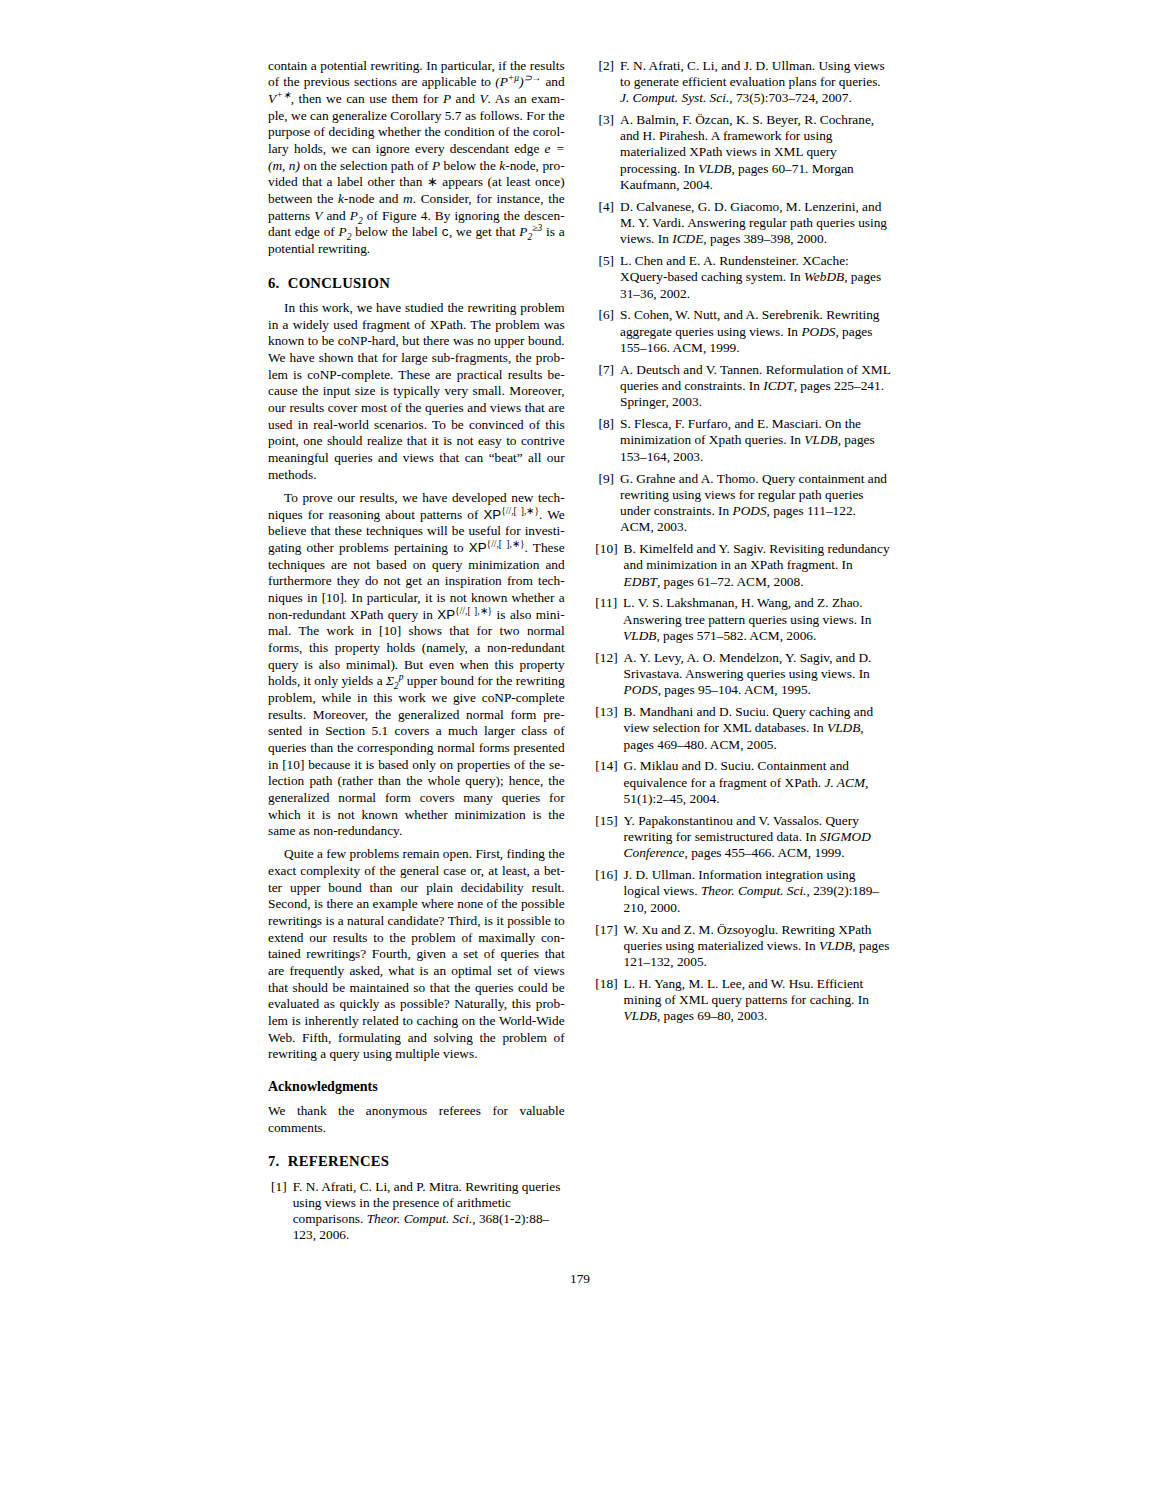contain a potential rewriting. In particular, if the results of the previous sections are applicable to (P+μ)⊃→ and V+∗, then we can use them for P and V. As an example, we can generalize Corollary 5.7 as follows. For the purpose of deciding whether the condition of the corollary holds, we can ignore every descendant edge e = (m, n) on the selection path of P below the k-node, provided that a label other than ∗ appears (at least once) between the k-node and m. Consider, for instance, the patterns V and P2 of Figure 4. By ignoring the descendant edge of P2 below the label c, we get that P2≥3 is a potential rewriting.
6. CONCLUSION
In this work, we have studied the rewriting problem in a widely used fragment of XPath. The problem was known to be coNP-hard, but there was no upper bound. We have shown that for large sub-fragments, the problem is coNP-complete. These are practical results because the input size is typically very small. Moreover, our results cover most of the queries and views that are used in real-world scenarios. To be convinced of this point, one should realize that it is not easy to contrive meaningful queries and views that can “beat” all our methods.
To prove our results, we have developed new techniques for reasoning about patterns of XP{//,[ ],∗}. We believe that these techniques will be useful for investigating other problems pertaining to XP{//,[ ],∗}. These techniques are not based on query minimization and furthermore they do not get an inspiration from techniques in [10]. In particular, it is not known whether a non-redundant XPath query in XP{//,[ ],∗} is also minimal. The work in [10] shows that for two normal forms, this property holds (namely, a non-redundant query is also minimal). But even when this property holds, it only yields a Σ2p upper bound for the rewriting problem, while in this work we give coNP-complete results. Moreover, the generalized normal form presented in Section 5.1 covers a much larger class of queries than the corresponding normal forms presented in [10] because it is based only on properties of the selection path (rather than the whole query); hence, the generalized normal form covers many queries for which it is not known whether minimization is the same as non-redundancy.
Quite a few problems remain open. First, finding the exact complexity of the general case or, at least, a better upper bound than our plain decidability result. Second, is there an example where none of the possible rewritings is a natural candidate? Third, is it possible to extend our results to the problem of maximally contained rewritings? Fourth, given a set of queries that are frequently asked, what is an optimal set of views that should be maintained so that the queries could be evaluated as quickly as possible? Naturally, this problem is inherently related to caching on the World-Wide Web. Fifth, formulating and solving the problem of rewriting a query using multiple views.
Acknowledgments
We thank the anonymous referees for valuable comments.
7. REFERENCES
[1] F. N. Afrati, C. Li, and P. Mitra. Rewriting queries using views in the presence of arithmetic comparisons. Theor. Comput. Sci., 368(1-2):88–123, 2006.
[2] F. N. Afrati, C. Li, and J. D. Ullman. Using views to generate efficient evaluation plans for queries. J. Comput. Syst. Sci., 73(5):703–724, 2007.
[3] A. Balmin, F. Özcan, K. S. Beyer, R. Cochrane, and H. Pirahesh. A framework for using materialized XPath views in XML query processing. In VLDB, pages 60–71. Morgan Kaufmann, 2004.
[4] D. Calvanese, G. D. Giacomo, M. Lenzerini, and M. Y. Vardi. Answering regular path queries using views. In ICDE, pages 389–398, 2000.
[5] L. Chen and E. A. Rundensteiner. XCache: XQuery-based caching system. In WebDB, pages 31–36, 2002.
[6] S. Cohen, W. Nutt, and A. Serebrenik. Rewriting aggregate queries using views. In PODS, pages 155–166. ACM, 1999.
[7] A. Deutsch and V. Tannen. Reformulation of XML queries and constraints. In ICDT, pages 225–241. Springer, 2003.
[8] S. Flesca, F. Furfaro, and E. Masciari. On the minimization of Xpath queries. In VLDB, pages 153–164, 2003.
[9] G. Grahne and A. Thomo. Query containment and rewriting using views for regular path queries under constraints. In PODS, pages 111–122. ACM, 2003.
[10] B. Kimelfeld and Y. Sagiv. Revisiting redundancy and minimization in an XPath fragment. In EDBT, pages 61–72. ACM, 2008.
[11] L. V. S. Lakshmanan, H. Wang, and Z. Zhao. Answering tree pattern queries using views. In VLDB, pages 571–582. ACM, 2006.
[12] A. Y. Levy, A. O. Mendelzon, Y. Sagiv, and D. Srivastava. Answering queries using views. In PODS, pages 95–104. ACM, 1995.
[13] B. Mandhani and D. Suciu. Query caching and view selection for XML databases. In VLDB, pages 469–480. ACM, 2005.
[14] G. Miklau and D. Suciu. Containment and equivalence for a fragment of XPath. J. ACM, 51(1):2–45, 2004.
[15] Y. Papakonstantinou and V. Vassalos. Query rewriting for semistructured data. In SIGMOD Conference, pages 455–466. ACM, 1999.
[16] J. D. Ullman. Information integration using logical views. Theor. Comput. Sci., 239(2):189–210, 2000.
[17] W. Xu and Z. M. Özsoyoglu. Rewriting XPath queries using materialized views. In VLDB, pages 121–132, 2005.
[18] L. H. Yang, M. L. Lee, and W. Hsu. Efficient mining of XML query patterns for caching. In VLDB, pages 69–80, 2003.
179